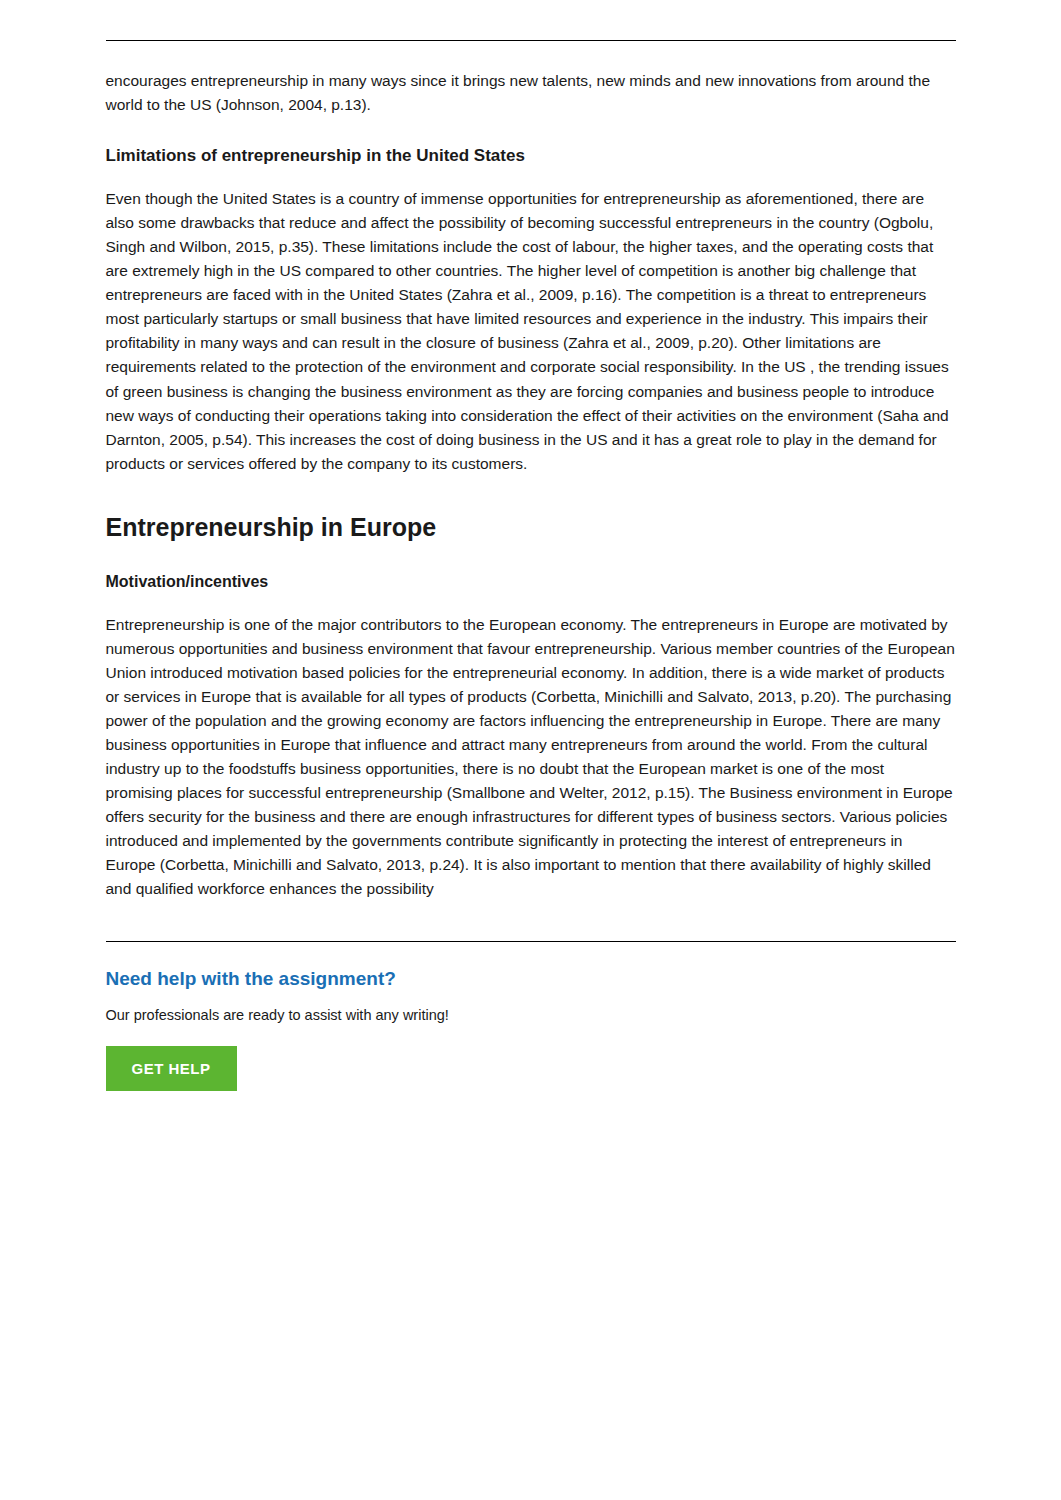encourages entrepreneurship in many ways since it brings new talents, new minds and new innovations from around the world to the US (Johnson, 2004, p.13).
Limitations of entrepreneurship in the United States
Even though the United States is a country of immense opportunities for entrepreneurship as aforementioned, there are also some drawbacks that reduce and affect the possibility of becoming successful entrepreneurs in the country (Ogbolu, Singh and Wilbon, 2015, p.35). These limitations include the cost of labour, the higher taxes, and the operating costs that are extremely high in the US compared to other countries. The higher level of competition is another big challenge that entrepreneurs are faced with in the United States (Zahra et al., 2009, p.16). The competition is a threat to entrepreneurs most particularly startups or small business that have limited resources and experience in the industry. This impairs their profitability in many ways and can result in the closure of business (Zahra et al., 2009, p.20). Other limitations are requirements related to the protection of the environment and corporate social responsibility. In the US , the trending issues of green business is changing the business environment as they are forcing companies and business people to introduce new ways of conducting their operations taking into consideration the effect of their activities on the environment (Saha and Darnton, 2005, p.54). This increases the cost of doing business in the US and it has a great role to play in the demand for products or services offered by the company to its customers.
Entrepreneurship in Europe
Motivation/incentives
Entrepreneurship is one of the major contributors to the European economy. The entrepreneurs in Europe are motivated by numerous opportunities and business environment that favour entrepreneurship. Various member countries of the European Union introduced motivation based policies for the entrepreneurial economy. In addition, there is a wide market of products or services in Europe that is available for all types of products (Corbetta, Minichilli and Salvato, 2013, p.20). The purchasing power of the population and the growing economy are factors influencing the entrepreneurship in Europe. There are many business opportunities in Europe that influence and attract many entrepreneurs from around the world. From the cultural industry up to the foodstuffs business opportunities, there is no doubt that the European market is one of the most promising places for successful entrepreneurship (Smallbone and Welter, 2012, p.15). The Business environment in Europe offers security for the business and there are enough infrastructures for different types of business sectors. Various policies introduced and implemented by the governments contribute significantly in protecting the interest of entrepreneurs in Europe (Corbetta, Minichilli and Salvato, 2013, p.24). It is also important to mention that there availability of highly skilled and qualified workforce enhances the possibility
Need help with the assignment?
Our professionals are ready to assist with any writing!
GET HELP